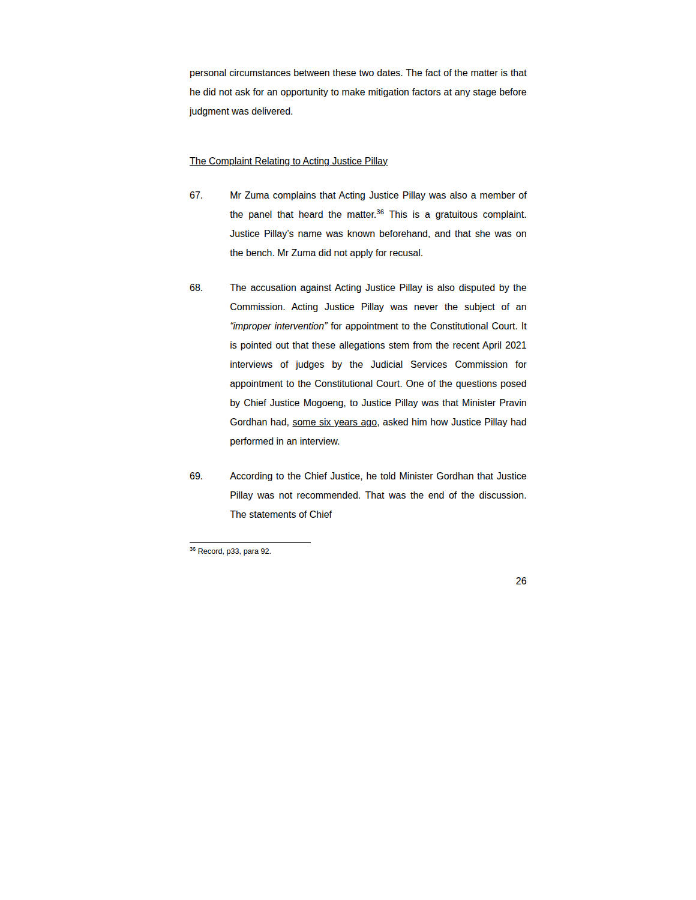personal circumstances between these two dates. The fact of the matter is that he did not ask for an opportunity to make mitigation factors at any stage before judgment was delivered.
The Complaint Relating to Acting Justice Pillay
67.
Mr Zuma complains that Acting Justice Pillay was also a member of the panel that heard the matter.36 This is a gratuitous complaint. Justice Pillay’s name was known beforehand, and that she was on the bench. Mr Zuma did not apply for recusal.
68.
The accusation against Acting Justice Pillay is also disputed by the Commission. Acting Justice Pillay was never the subject of an “improper intervention” for appointment to the Constitutional Court. It is pointed out that these allegations stem from the recent April 2021 interviews of judges by the Judicial Services Commission for appointment to the Constitutional Court. One of the questions posed by Chief Justice Mogoeng, to Justice Pillay was that Minister Pravin Gordhan had, some six years ago, asked him how Justice Pillay had performed in an interview.
69.
According to the Chief Justice, he told Minister Gordhan that Justice Pillay was not recommended. That was the end of the discussion. The statements of Chief
36 Record, p33, para 92.
26